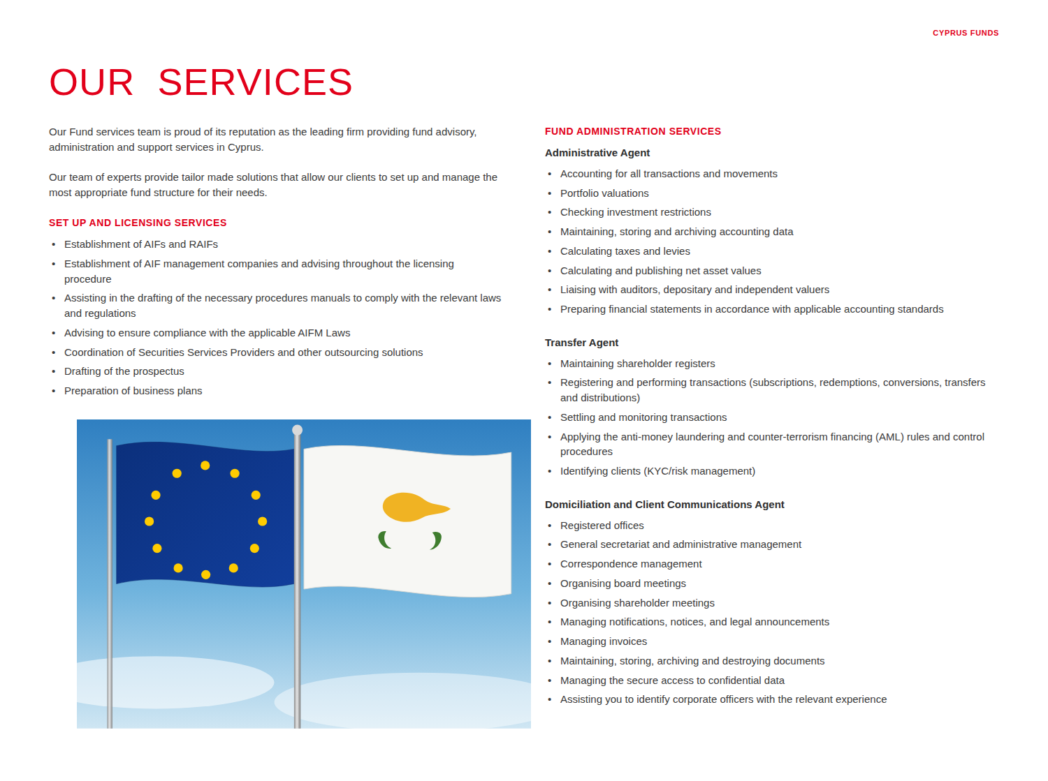CYPRUS FUNDS
OUR SERVICES
Our Fund services team is proud of its reputation as the leading firm providing fund advisory, administration and support services in Cyprus.
Our team of experts provide tailor made solutions that allow our clients to set up and manage the most appropriate fund structure for their needs.
Set up and licensing services
Establishment of AIFs and RAIFs
Establishment of AIF management companies and advising throughout the licensing procedure
Assisting in the drafting of the necessary procedures manuals to comply with the relevant laws and regulations
Advising to ensure compliance with the applicable AIFM Laws
Coordination of Securities Services Providers and other outsourcing solutions
Drafting of the prospectus
Preparation of business plans
Fund administration services
Administrative Agent
Accounting for all transactions and movements
Portfolio valuations
Checking investment restrictions
Maintaining, storing and archiving accounting data
Calculating taxes and levies
Calculating and publishing net asset values
Liaising with auditors, depositary and independent valuers
Preparing financial statements in accordance with applicable accounting standards
Transfer Agent
Maintaining shareholder registers
Registering and performing transactions (subscriptions, redemptions, conversions, transfers and distributions)
Settling and monitoring transactions
Applying the anti-money laundering and counter-terrorism financing (AML) rules and control procedures
Identifying clients (KYC/risk management)
Domiciliation and Client Communications Agent
Registered offices
General secretariat and administrative management
Correspondence management
Organising board meetings
Organising shareholder meetings
Managing notifications, notices, and legal announcements
Managing invoices
Maintaining, storing, archiving and destroying documents
Managing the secure access to confidential data
Assisting you to identify corporate officers with the relevant experience